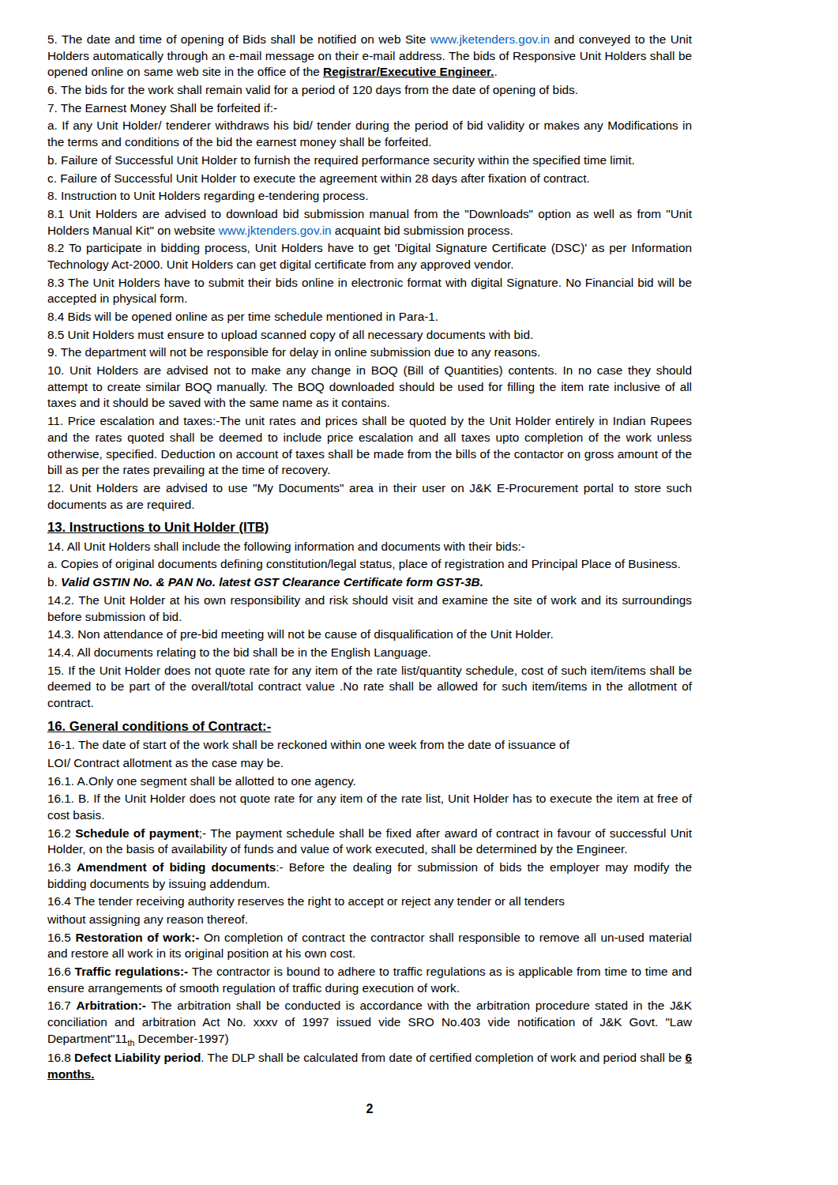5. The date and time of opening of Bids shall be notified on web Site www.jketenders.gov.in and conveyed to the Unit Holders automatically through an e-mail message on their e-mail address. The bids of Responsive Unit Holders shall be opened online on same web site in the office of the Registrar/Executive Engineer..
6. The bids for the work shall remain valid for a period of 120 days from the date of opening of bids.
7. The Earnest Money Shall be forfeited if:-
a. If any Unit Holder/ tenderer withdraws his bid/ tender during the period of bid validity or makes any Modifications in the terms and conditions of the bid the earnest money shall be forfeited.
b. Failure of Successful Unit Holder to furnish the required performance security within the specified time limit.
c. Failure of Successful Unit Holder to execute the agreement within 28 days after fixation of contract.
8. Instruction to Unit Holders regarding e-tendering process.
8.1 Unit Holders are advised to download bid submission manual from the "Downloads" option as well as from "Unit Holders Manual Kit" on website www.jktenders.gov.in acquaint bid submission process.
8.2 To participate in bidding process, Unit Holders have to get 'Digital Signature Certificate (DSC)' as per Information Technology Act-2000. Unit Holders can get digital certificate from any approved vendor.
8.3 The Unit Holders have to submit their bids online in electronic format with digital Signature. No Financial bid will be accepted in physical form.
8.4 Bids will be opened online as per time schedule mentioned in Para-1.
8.5 Unit Holders must ensure to upload scanned copy of all necessary documents with bid.
9. The department will not be responsible for delay in online submission due to any reasons.
10. Unit Holders are advised not to make any change in BOQ (Bill of Quantities) contents. In no case they should attempt to create similar BOQ manually. The BOQ downloaded should be used for filling the item rate inclusive of all taxes and it should be saved with the same name as it contains.
11. Price escalation and taxes:-The unit rates and prices shall be quoted by the Unit Holder entirely in Indian Rupees and the rates quoted shall be deemed to include price escalation and all taxes upto completion of the work unless otherwise, specified. Deduction on account of taxes shall be made from the bills of the contactor on gross amount of the bill as per the rates prevailing at the time of recovery.
12. Unit Holders are advised to use "My Documents" area in their user on J&K E-Procurement portal to store such documents as are required.
13. Instructions to Unit Holder (ITB)
14. All Unit Holders shall include the following information and documents with their bids:-
a. Copies of original documents defining constitution/legal status, place of registration and Principal Place of Business.
b. Valid GSTIN No. & PAN No. latest GST Clearance Certificate form GST-3B.
14.2. The Unit Holder at his own responsibility and risk should visit and examine the site of work and its surroundings before submission of bid.
14.3. Non attendance of pre-bid meeting will not be cause of disqualification of the Unit Holder.
14.4. All documents relating to the bid shall be in the English Language.
15. If the Unit Holder does not quote rate for any item of the rate list/quantity schedule, cost of such item/items shall be deemed to be part of the overall/total contract value .No rate shall be allowed for such item/items in the allotment of contract.
16. General conditions of Contract:-
16-1. The date of start of the work shall be reckoned within one week from the date of issuance of
LOI/ Contract allotment as the case may be.
16.1. A.Only one segment shall be allotted to one agency.
16.1. B. If the Unit Holder does not quote rate for any item of the rate list, Unit Holder has to execute the item at free of cost basis.
16.2 Schedule of payment;- The payment schedule shall be fixed after award of contract in favour of successful Unit Holder, on the basis of availability of funds and value of work executed, shall be determined by the Engineer.
16.3 Amendment of biding documents:- Before the dealing for submission of bids the employer may modify the bidding documents by issuing addendum.
16.4 The tender receiving authority reserves the right to accept or reject any tender or all tenders
without assigning any reason thereof.
16.5 Restoration of work:- On completion of contract the contractor shall responsible to remove all un-used material and restore all work in its original position at his own cost.
16.6 Traffic regulations:- The contractor is bound to adhere to traffic regulations as is applicable from time to time and ensure arrangements of smooth regulation of traffic during execution of work.
16.7 Arbitration:- The arbitration shall be conducted is accordance with the arbitration procedure stated in the J&K conciliation and arbitration Act No. xxxv of 1997 issued vide SRO No.403 vide notification of J&K Govt. "Law Department"11th December-1997)
16.8 Defect Liability period. The DLP shall be calculated from date of certified completion of work and period shall be 6 months.
2